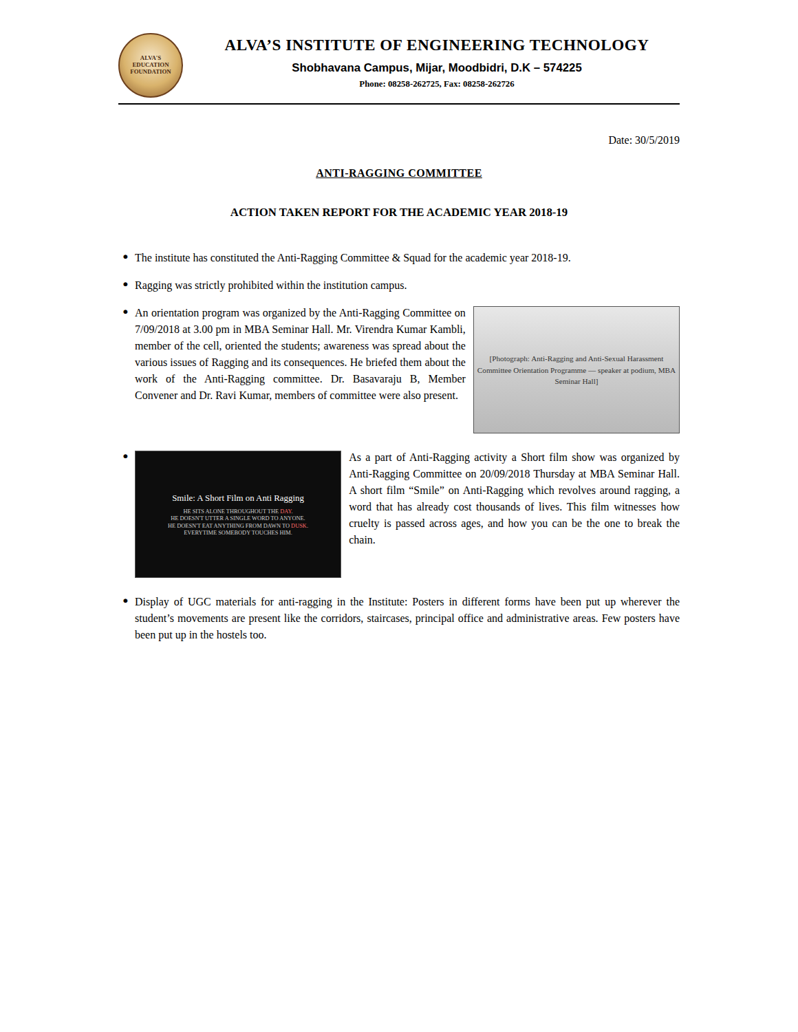ALVA'S
EDUCATION
FOUNDATION
ALVA’S INSTITUTE OF ENGINEERING TECHNOLOGY
Shobhavana Campus, Mijar, Moodbidri, D.K – 574225
Phone: 08258-262725, Fax: 08258-262726
Date: 30/5/2019
ANTI-RAGGING COMMITTEE
ACTION TAKEN REPORT FOR THE ACADEMIC YEAR 2018-19
The institute has constituted the Anti-Ragging Committee & Squad for the academic year 2018-19.
Ragging was strictly prohibited within the institution campus.
[Photograph: Anti-Ragging and Anti-Sexual Harassment Committee Orientation Programme — speaker at podium, MBA Seminar Hall]
An orientation program was organized by the Anti-Ragging Committee on 7/09/2018 at 3.00 pm in MBA Seminar Hall. Mr. Virendra Kumar Kambli, member of the cell, oriented the students; awareness was spread about the various issues of Ragging and its consequences. He briefed them about the work of the Anti-Ragging committee. Dr. Basavaraju B, Member Convener and Dr. Ravi Kumar, members of committee were also present.
Smile: A Short Film on Anti Ragging
HE SITS ALONE THROUGHOUT THE DAY.
HE DOESN'T UTTER A SINGLE WORD TO ANYONE.
HE DOESN'T EAT ANYTHING FROM DAWN TO DUSK.
EVERYTIME SOMEBODY TOUCHES HIM.
As a part of Anti-Ragging activity a Short film show was organized by Anti-Ragging Committee on 20/09/2018 Thursday at MBA Seminar Hall. A short film “Smile” on Anti-Ragging which revolves around ragging, a word that has already cost thousands of lives. This film witnesses how cruelty is passed across ages, and how you can be the one to break the chain.
Display of UGC materials for anti-ragging in the Institute: Posters in different forms have been put up wherever the student’s movements are present like the corridors, staircases, principal office and administrative areas. Few posters have been put up in the hostels too.